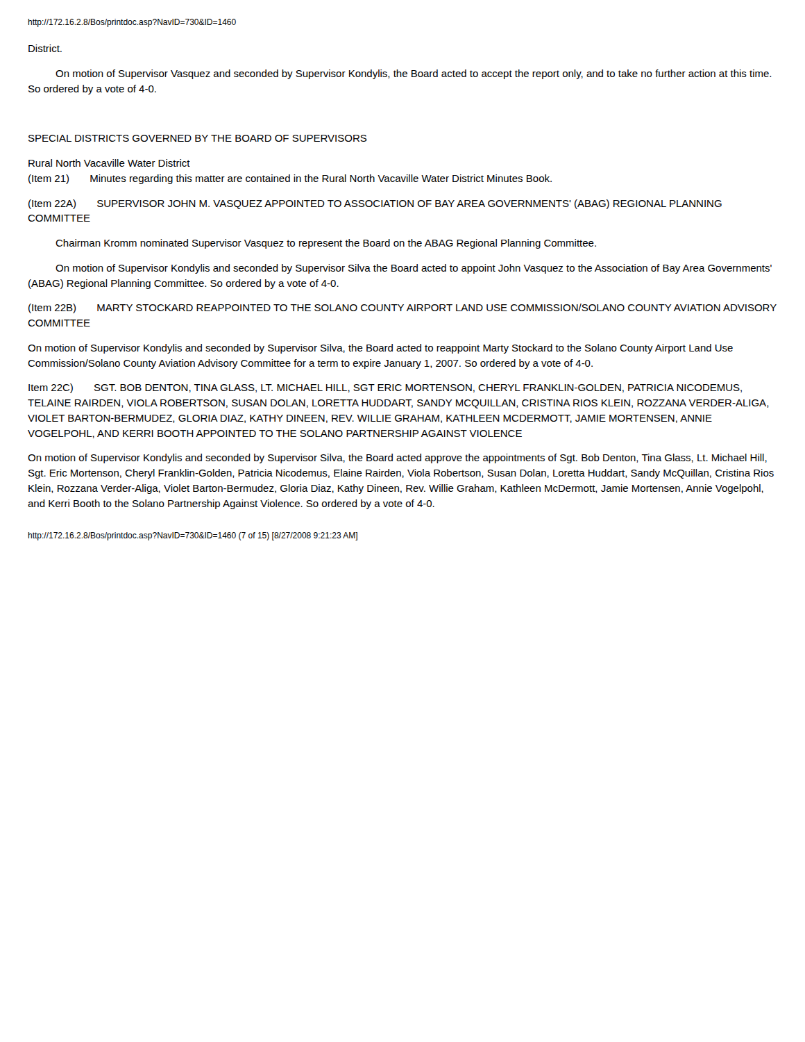http://172.16.2.8/Bos/printdoc.asp?NavID=730&ID=1460
District.
On motion of Supervisor Vasquez and seconded by Supervisor Kondylis, the Board acted to accept the report only, and to take no further action at this time. So ordered by a vote of 4-0.
SPECIAL DISTRICTS GOVERNED BY THE BOARD OF SUPERVISORS
Rural North Vacaville Water District
(Item 21) Minutes regarding this matter are contained in the Rural North Vacaville Water District Minutes Book.
(Item 22A) SUPERVISOR JOHN M. VASQUEZ APPOINTED TO ASSOCIATION OF BAY AREA GOVERNMENTS' (ABAG) REGIONAL PLANNING COMMITTEE
Chairman Kromm nominated Supervisor Vasquez to represent the Board on the ABAG Regional Planning Committee.
On motion of Supervisor Kondylis and seconded by Supervisor Silva the Board acted to appoint John Vasquez to the Association of Bay Area Governments' (ABAG) Regional Planning Committee. So ordered by a vote of 4-0.
(Item 22B) MARTY STOCKARD REAPPOINTED TO THE SOLANO COUNTY AIRPORT LAND USE COMMISSION/SOLANO COUNTY AVIATION ADVISORY COMMITTEE
On motion of Supervisor Kondylis and seconded by Supervisor Silva, the Board acted to reappoint Marty Stockard to the Solano County Airport Land Use Commission/Solano County Aviation Advisory Committee for a term to expire January 1, 2007. So ordered by a vote of 4-0.
Item 22C) SGT. BOB DENTON, TINA GLASS, LT. MICHAEL HILL, SGT ERIC MORTENSON, CHERYL FRANKLIN-GOLDEN, PATRICIA NICODEMUS, TELAINE RAIRDEN, VIOLA ROBERTSON, SUSAN DOLAN, LORETTA HUDDART, SANDY MCQUILLAN, CRISTINA RIOS KLEIN, ROZZANA VERDER-ALIGA, VIOLET BARTON-BERMUDEZ, GLORIA DIAZ, KATHY DINEEN, REV. WILLIE GRAHAM, KATHLEEN MCDERMOTT, JAMIE MORTENSEN, ANNIE VOGELPOHL, AND KERRI BOOTH APPOINTED TO THE SOLANO PARTNERSHIP AGAINST VIOLENCE
On motion of Supervisor Kondylis and seconded by Supervisor Silva, the Board acted approve the appointments of Sgt. Bob Denton, Tina Glass, Lt. Michael Hill, Sgt. Eric Mortenson, Cheryl Franklin-Golden, Patricia Nicodemus, Elaine Rairden, Viola Robertson, Susan Dolan, Loretta Huddart, Sandy McQuillan, Cristina Rios Klein, Rozzana Verder-Aliga, Violet Barton-Bermudez, Gloria Diaz, Kathy Dineen, Rev. Willie Graham, Kathleen McDermott, Jamie Mortensen, Annie Vogelpohl, and Kerri Booth to the Solano Partnership Against Violence. So ordered by a vote of 4-0.
http://172.16.2.8/Bos/printdoc.asp?NavID=730&ID=1460 (7 of 15) [8/27/2008 9:21:23 AM]